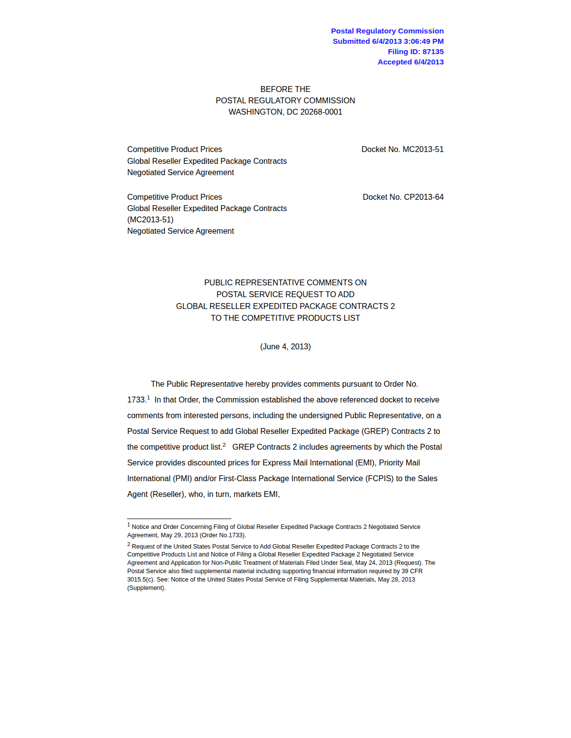Postal Regulatory Commission
Submitted 6/4/2013 3:06:49 PM
Filing ID: 87135
Accepted 6/4/2013
BEFORE THE
POSTAL REGULATORY COMMISSION
WASHINGTON, DC 20268-0001
Competitive Product Prices
Global Reseller Expedited Package Contracts
Negotiated Service Agreement
Docket No. MC2013-51
Competitive Product Prices
Global Reseller Expedited Package Contracts
(MC2013-51)
Negotiated Service Agreement
Docket No. CP2013-64
PUBLIC REPRESENTATIVE COMMENTS ON
POSTAL SERVICE REQUEST TO ADD
GLOBAL RESELLER EXPEDITED PACKAGE CONTRACTS 2
TO THE COMPETITIVE PRODUCTS LIST
(June 4, 2013)
The Public Representative hereby provides comments pursuant to Order No. 1733.1 In that Order, the Commission established the above referenced docket to receive comments from interested persons, including the undersigned Public Representative, on a Postal Service Request to add Global Reseller Expedited Package (GREP) Contracts 2 to the competitive product list.2 GREP Contracts 2 includes agreements by which the Postal Service provides discounted prices for Express Mail International (EMI), Priority Mail International (PMI) and/or First-Class Package International Service (FCPIS) to the Sales Agent (Reseller), who, in turn, markets EMI,
1 Notice and Order Concerning Filing of Global Reseller Expedited Package Contracts 2 Negotiated Service Agreement, May 29, 2013 (Order No.1733).
2 Request of the United States Postal Service to Add Global Reseller Expedited Package Contracts 2 to the Competitive Products List and Notice of Filing a Global Reseller Expedited Package 2 Negotiated Service Agreement and Application for Non-Public Treatment of Materials Filed Under Seal, May 24, 2013 (Request). The Postal Service also filed supplemental material including supporting financial information required by 39 CFR 3015.5(c). See: Notice of the United States Postal Service of Filing Supplemental Materials, May 28, 2013 (Supplement).